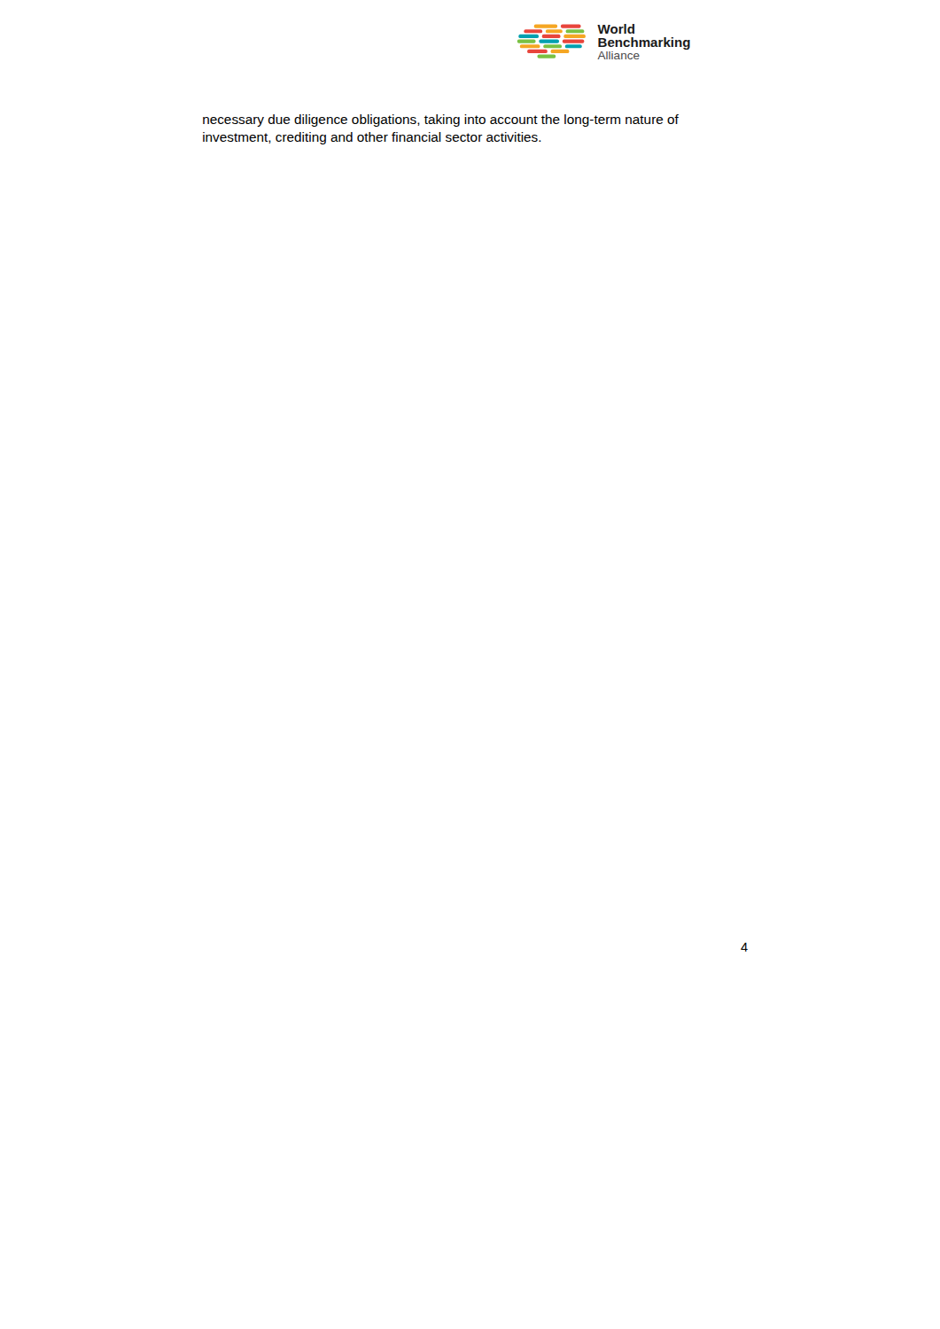World Benchmarking Alliance
necessary due diligence obligations, taking into account the long-term nature of investment, crediting and other financial sector activities.
4